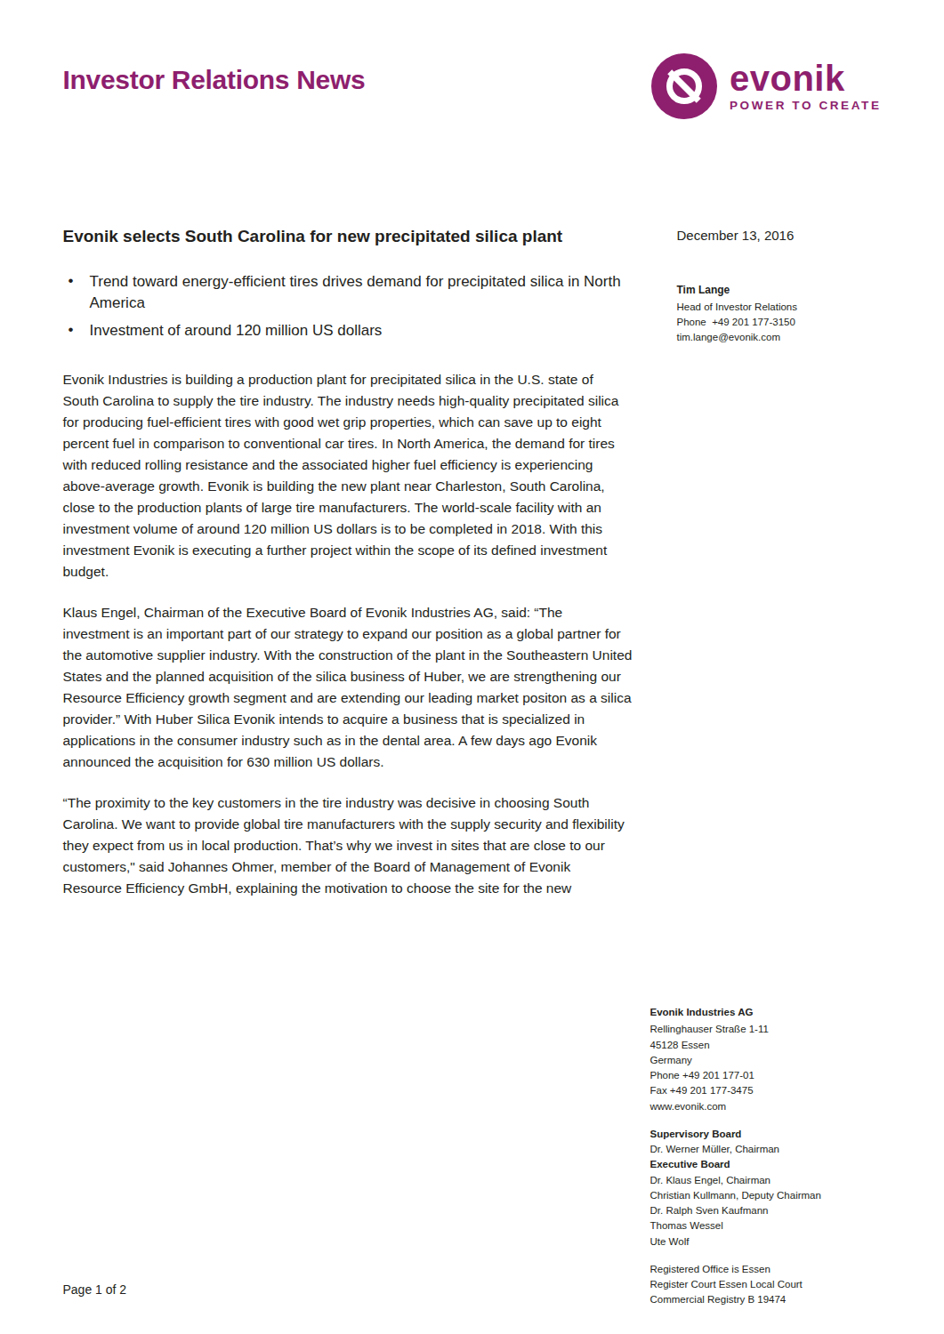Investor Relations News
evonik POWER TO CREATE
Evonik selects South Carolina for new precipitated silica plant
Trend toward energy-efficient tires drives demand for precipitated silica in North America
Investment of around 120 million US dollars
Evonik Industries is building a production plant for precipitated silica in the U.S. state of South Carolina to supply the tire industry. The industry needs high-quality precipitated silica for producing fuel-efficient tires with good wet grip properties, which can save up to eight percent fuel in comparison to conventional car tires. In North America, the demand for tires with reduced rolling resistance and the associated higher fuel efficiency is experiencing above-average growth. Evonik is building the new plant near Charleston, South Carolina, close to the production plants of large tire manufacturers. The world-scale facility with an investment volume of around 120 million US dollars is to be completed in 2018. With this investment Evonik is executing a further project within the scope of its defined investment budget.
Klaus Engel, Chairman of the Executive Board of Evonik Industries AG, said: “The investment is an important part of our strategy to expand our position as a global partner for the automotive supplier industry. With the construction of the plant in the Southeastern United States and the planned acquisition of the silica business of Huber, we are strengthening our Resource Efficiency growth segment and are extending our leading market positon as a silica provider.” With Huber Silica Evonik intends to acquire a business that is specialized in applications in the consumer industry such as in the dental area. A few days ago Evonik announced the acquisition for 630 million US dollars.
“The proximity to the key customers in the tire industry was decisive in choosing South Carolina. We want to provide global tire manufacturers with the supply security and flexibility they expect from us in local production. That’s why we invest in sites that are close to our customers," said Johannes Ohmer, member of the Board of Management of Evonik Resource Efficiency GmbH, explaining the motivation to choose the site for the new
December 13, 2016
Tim Lange
Head of Investor Relations
Phone +49 201 177-3150
tim.lange@evonik.com
Evonik Industries AG
Rellinghauser Straße 1-11
45128 Essen
Germany
Phone +49 201 177-01
Fax +49 201 177-3475
www.evonik.com
Supervisory Board
Dr. Werner Müller, Chairman
Executive Board
Dr. Klaus Engel, Chairman
Christian Kullmann, Deputy Chairman
Dr. Ralph Sven Kaufmann
Thomas Wessel
Ute Wolf
Registered Office is Essen
Register Court Essen Local Court
Commercial Registry B 19474
Page 1 of 2